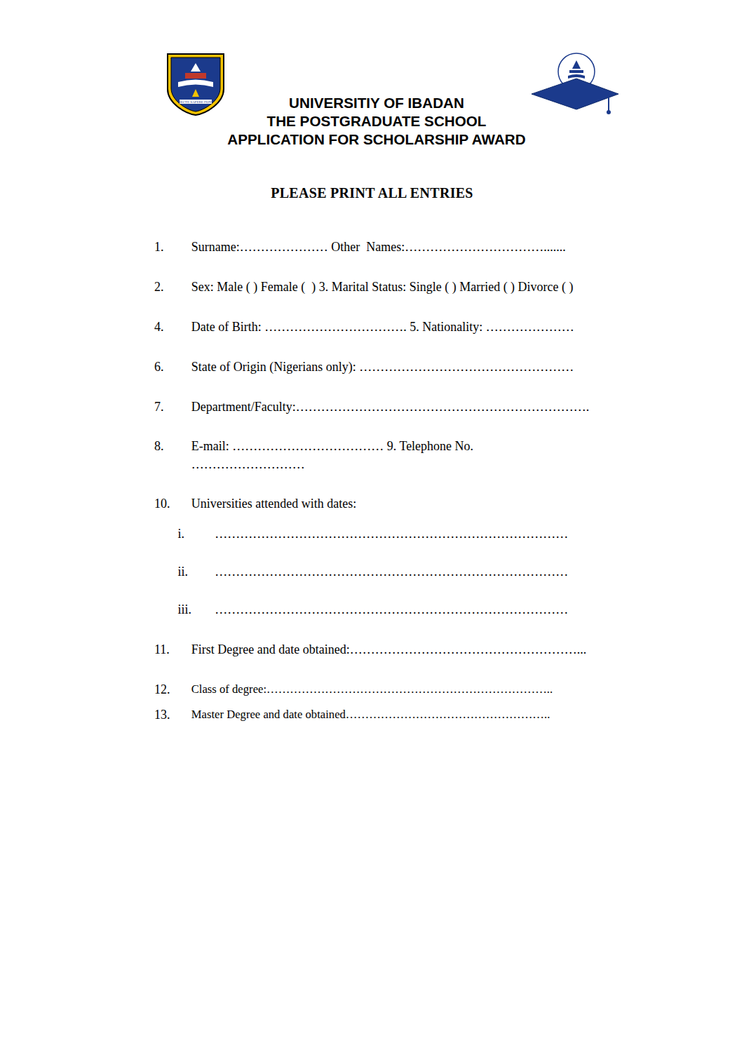RECTE SAPERE FONS
UNIVERSITIY OF IBADAN
THE POSTGRADUATE SCHOOL
APPLICATION FOR SCHOLARSHIP AWARD
PLEASE PRINT ALL ENTRIES
1. Surname:………………… Other Names:…………………………….......
2. Sex: Male ( ) Female ( ) 3. Marital Status: Single ( ) Married ( ) Divorce ( )
4. Date of Birth: ……………………………. 5. Nationality: …………………
6. State of Origin (Nigerians only): ……………………………………………
7. Department/Faculty:…………………………………………………………….
8. E-mail: ……………………………… 9. Telephone No. ………………………
10. Universities attended with dates:
i.…………………………………………………………………………
ii.…………………………………………………………………………
iii.…………………………………………………………………………
11. First Degree and date obtained:………………………………………………...
12. Class of degree:………………………………………………………………..
13. Master Degree and date obtained……………………………………………..